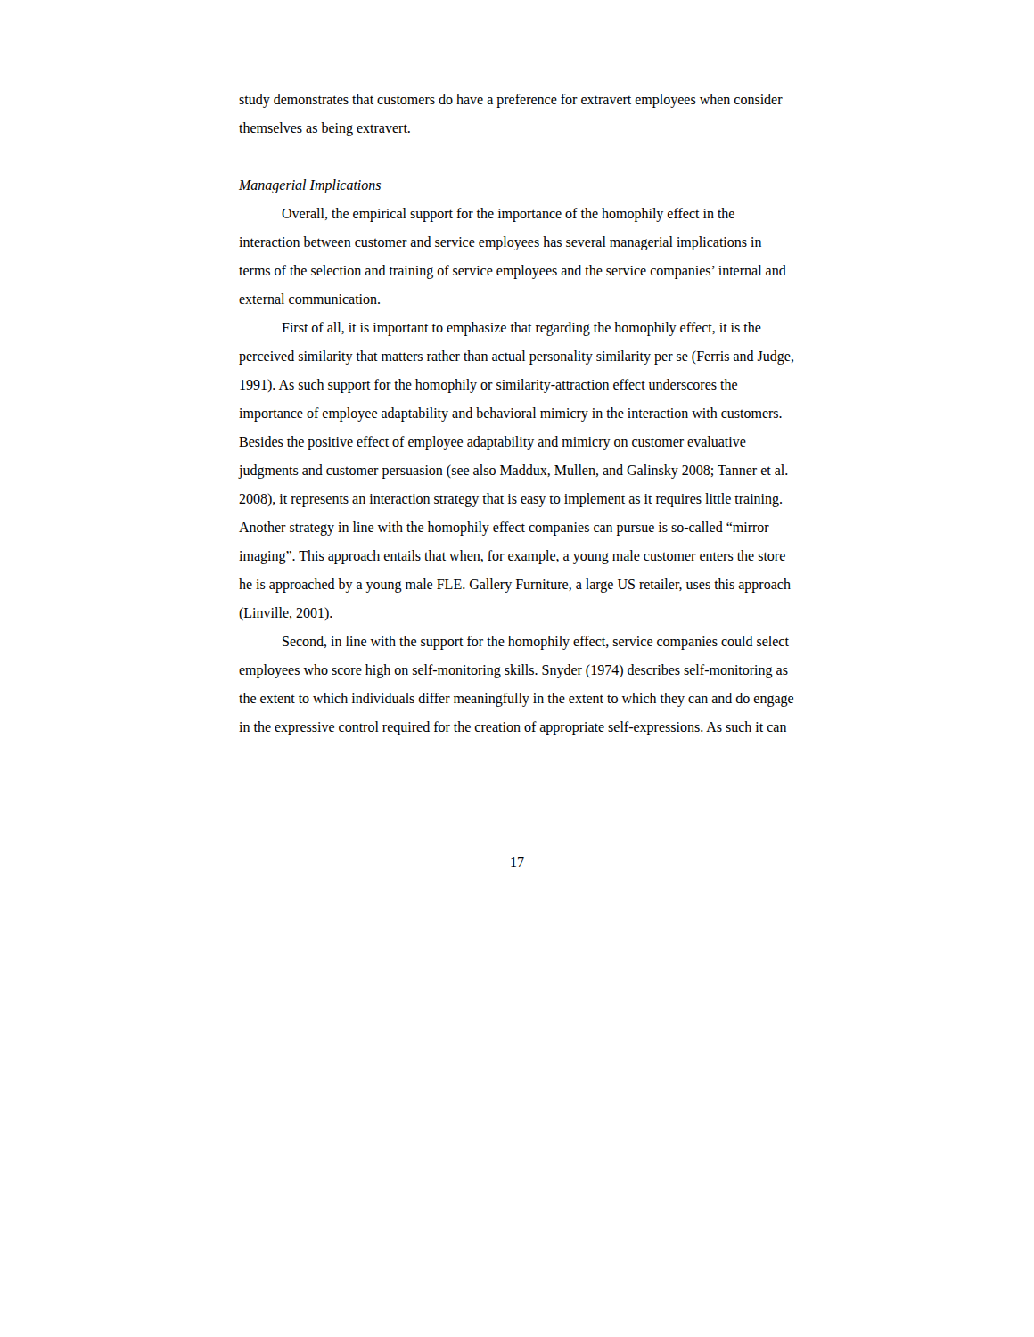study demonstrates that customers do have a preference for extravert employees when consider themselves as being extravert.
Managerial Implications
Overall, the empirical support for the importance of the homophily effect in the interaction between customer and service employees has several managerial implications in terms of the selection and training of service employees and the service companies’ internal and external communication.
First of all, it is important to emphasize that regarding the homophily effect, it is the perceived similarity that matters rather than actual personality similarity per se (Ferris and Judge, 1991). As such support for the homophily or similarity-attraction effect underscores the importance of employee adaptability and behavioral mimicry in the interaction with customers. Besides the positive effect of employee adaptability and mimicry on customer evaluative judgments and customer persuasion (see also Maddux, Mullen, and Galinsky 2008; Tanner et al. 2008), it represents an interaction strategy that is easy to implement as it requires little training. Another strategy in line with the homophily effect companies can pursue is so-called “mirror imaging”. This approach entails that when, for example, a young male customer enters the store he is approached by a young male FLE. Gallery Furniture, a large US retailer, uses this approach (Linville, 2001).
Second, in line with the support for the homophily effect, service companies could select employees who score high on self-monitoring skills. Snyder (1974) describes self-monitoring as the extent to which individuals differ meaningfully in the extent to which they can and do engage in the expressive control required for the creation of appropriate self-expressions. As such it can
17